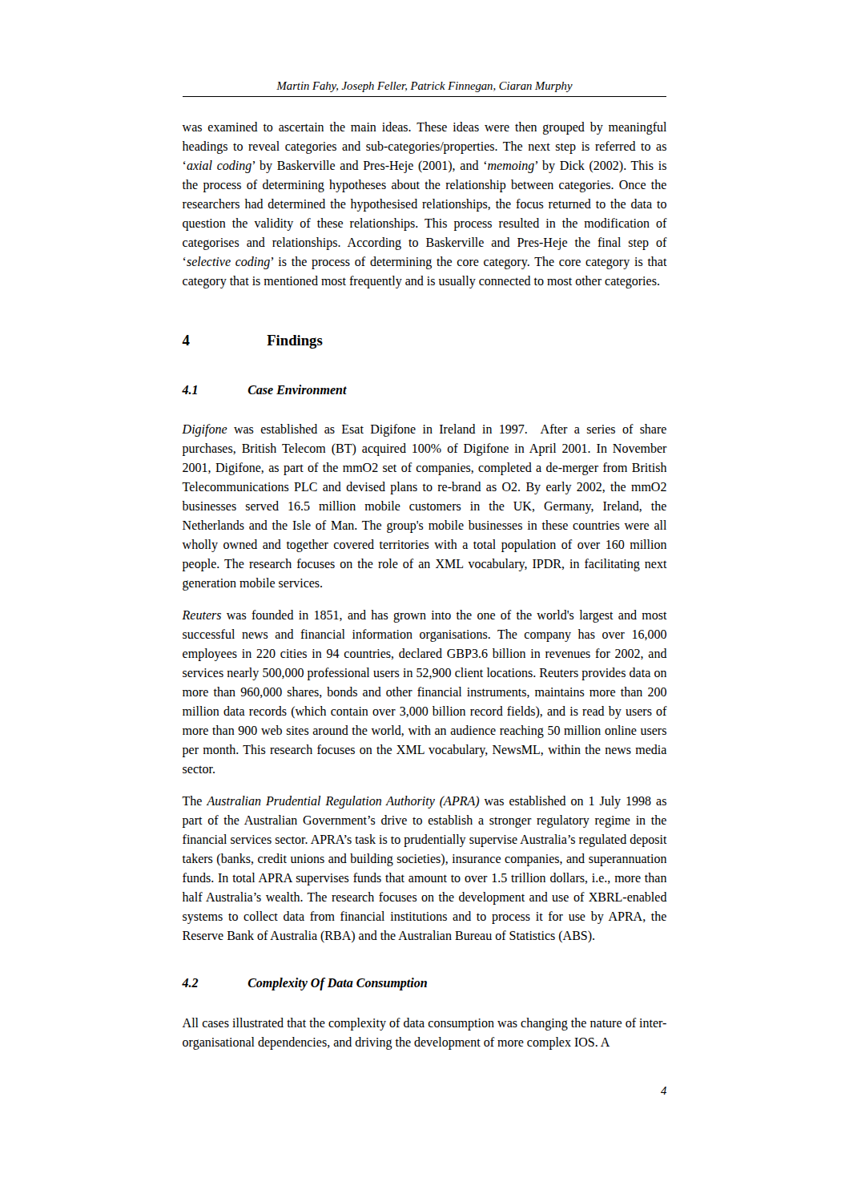Martin Fahy, Joseph Feller, Patrick Finnegan, Ciaran Murphy
was examined to ascertain the main ideas. These ideas were then grouped by meaningful headings to reveal categories and sub-categories/properties. The next step is referred to as ‘axial coding’ by Baskerville and Pres-Heje (2001), and ‘memoing’ by Dick (2002). This is the process of determining hypotheses about the relationship between categories. Once the researchers had determined the hypothesised relationships, the focus returned to the data to question the validity of these relationships. This process resulted in the modification of categorises and relationships. According to Baskerville and Pres-Heje the final step of ‘selective coding’ is the process of determining the core category. The core category is that category that is mentioned most frequently and is usually connected to most other categories.
4 Findings
4.1 Case Environment
Digifone was established as Esat Digifone in Ireland in 1997. After a series of share purchases, British Telecom (BT) acquired 100% of Digifone in April 2001. In November 2001, Digifone, as part of the mmO2 set of companies, completed a de-merger from British Telecommunications PLC and devised plans to re-brand as O2. By early 2002, the mmO2 businesses served 16.5 million mobile customers in the UK, Germany, Ireland, the Netherlands and the Isle of Man. The group's mobile businesses in these countries were all wholly owned and together covered territories with a total population of over 160 million people. The research focuses on the role of an XML vocabulary, IPDR, in facilitating next generation mobile services.
Reuters was founded in 1851, and has grown into the one of the world's largest and most successful news and financial information organisations. The company has over 16,000 employees in 220 cities in 94 countries, declared GBP3.6 billion in revenues for 2002, and services nearly 500,000 professional users in 52,900 client locations. Reuters provides data on more than 960,000 shares, bonds and other financial instruments, maintains more than 200 million data records (which contain over 3,000 billion record fields), and is read by users of more than 900 web sites around the world, with an audience reaching 50 million online users per month. This research focuses on the XML vocabulary, NewsML, within the news media sector.
The Australian Prudential Regulation Authority (APRA) was established on 1 July 1998 as part of the Australian Government’s drive to establish a stronger regulatory regime in the financial services sector. APRA’s task is to prudentially supervise Australia’s regulated deposit takers (banks, credit unions and building societies), insurance companies, and superannuation funds. In total APRA supervises funds that amount to over 1.5 trillion dollars, i.e., more than half Australia’s wealth. The research focuses on the development and use of XBRL-enabled systems to collect data from financial institutions and to process it for use by APRA, the Reserve Bank of Australia (RBA) and the Australian Bureau of Statistics (ABS).
4.2 Complexity Of Data Consumption
All cases illustrated that the complexity of data consumption was changing the nature of inter-organisational dependencies, and driving the development of more complex IOS. A
4